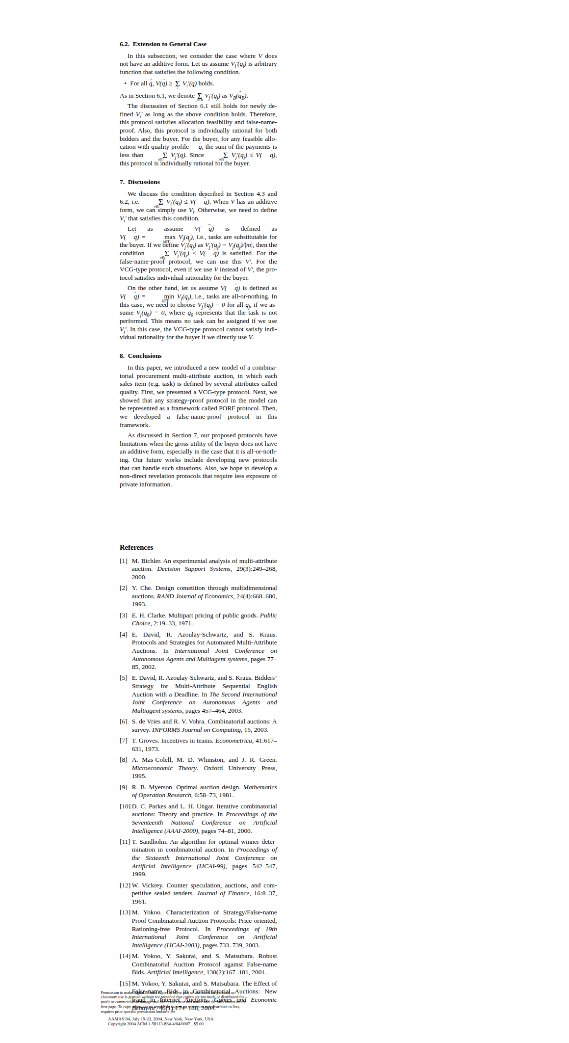6.2. Extension to General Case
In this subsection, we consider the case where V does not have an additive form. Let us assume Vi′(qi) is arbitrary function that satisfies the following condition.
For all q, V(q) ≥ Σi Vi′(q) holds.
As in Section 6.1, we denote Σj∈B Vj′(qj) as VB(qB).
The discussion of Section 6.1 still holds for newly defined Vi′ as long as the above condition holds. Therefore, this protocol satisfies allocation feasibility and false-name-proof. Also, this protocol is individually rational for both bidders and the buyer. For the buyer, for any feasible allocation with quality profile q, the sum of the payments is less than Σj∈T Vj′(q). Since Σj∈T Vj′(qj) ≤ V(q), this protocol is individually rational for the buyer.
7. Discussions
We discuss the condition described in Section 4.3 and 6.2, i.e. Σj∈T Vi′(qi) ≤ V(q). When V has an additive form, we can simply use Vi. Otherwise, we need to define Vi′ that satisfies this condition.
Let as assume V(q) is defined as V(q) = max j∈T Vj(qj), i.e., tasks are substitutable for the buyer. If we define Vj′(qj) as Vj′(qj) = Vj(qj)/|m|, then the condition Σj∈T Vj′(qj) ≤ V(q) is satisfied. For the false-name-proof protocol, we can use this V′. For the VCG-type protocol, even if we use V instead of V′, the protocol satisfies individual rationality for the buyer.
On the other hand, let us assume V(q) is defined as V(q) = min j∈T Vj(qj), i.e., tasks are all-or-nothing. In this case, we need to choose Vj′(qj) = 0 for all qj, if we assume Vj(q0) = 0, where q0 represents that the task is not performed. This means no task can be assigned if we use Vj′. In this case, the VCG-type protocol cannot satisfy individual rationality for the buyer if we directly use V.
8. Conclusions
In this paper, we introduced a new model of a combinatorial procurement multi-attribute auction, in which each sales item (e.g. task) is defined by several attributes called quality. First, we presented a VCG-type protocol. Next, we showed that any strategy-proof protocol in the model can be represented as a framework called PORF protocol. Then, we developed a false-name-proof protocol in this framework.
As discussed in Section 7, our proposed protocols have limitations when the gross utility of the buyer does not have an additive form, especially in the case that it is all-or-nothing. Our future works include developing new protocols that can handle such situations. Also, we hope to develop a non-direct revelation protocols that require less exposure of private information.
References
M. Bichler. An experimental analysis of multi-attribute auction. Decision Support Systems, 29(3):249–268, 2000.
Y. Che. Design cometition through multidimensional auctions. RAND Journal of Economics, 24(4):668–680, 1993.
E. H. Clarke. Multipart pricing of public goods. Public Choice, 2:19–33, 1971.
E. David, R. Azoulay-Schwartz, and S. Kraus. Protocols and Strategies for Automated Multi-Attribute Auctions. In International Joint Conference on Autonomous Agents and Multiagent systems, pages 77–85, 2002.
E. David, R. Azoulay-Schwartz, and S. Kraus. Bidders’ Strategy for Multi-Attribute Sequential English Auction with a Deadline. In The Second International Joint Conference on Autonomous Agents and Multiagent systems, pages 457–464, 2003.
S. de Vries and R. V. Vohra. Combinatorial auctions: A survey. INFORMS Journal on Computing, 15, 2003.
T. Groves. Incentives in teams. Econometrica, 41:617–631, 1973.
A. Mas-Colell, M. D. Whinston, and J. R. Green. Microeconomic Theory. Oxford University Press, 1995.
R. B. Myerson. Optimal auction design. Mathematics of Operation Research, 6:58–73, 1981.
D. C. Parkes and L. H. Ungar. Iterative combinatorial auctions: Theory and practice. In Proceedings of the Seventeenth National Conference on Artificial Intelligence (AAAI-2000), pages 74–81, 2000.
T. Sandholm. An algorithm for optimal winner determination in combinatorial auction. In Proceedings of the Sixteenth International Joint Conference on Artificial Intelligence (IJCAI-99), pages 542–547, 1999.
W. Vickrey. Counter speculation, auctions, and competitive sealed tenders. Journal of Finance, 16:8–37, 1961.
M. Yokoo. Characterization of Strategy/False-name Proof Combinatorial Auction Protocols: Price-oriented, Rationing-free Protocol. In Proceedings of 19th International Joint Conference on Artificial Intelligence (IJCAI-2003), pages 733–739, 2003.
M. Yokoo, Y. Sakurai, and S. Matsubara. Robust Combinatorial Auction Protocol against False-name Bids. Artificial Intelligence, 130(2):167–181, 2001.
M. Yokoo, Y. Sakurai, and S. Matsubara. The Effect of False-name Bids in Combinatorial Auctions: New fraud in Internet Auctions. Games and Economic Behavior, 46(1):174–188, 2004.
Permission to make digital or hard copies of all or part of this work for personal or classroom use is granted without fee provided that copies are not made or distributed for profit or commercial advantage and that copies bear this notice and the full citation on the first page. To copy otherwise, to republish, to post on servers or to redistribute to lists, requires prior specific permission and/or a fee.
AAMAS’04, July 19-23, 2004, New York, New York, USA.
Copyright 2004 ACM 1-58113-864-4/04/0007...$5.00